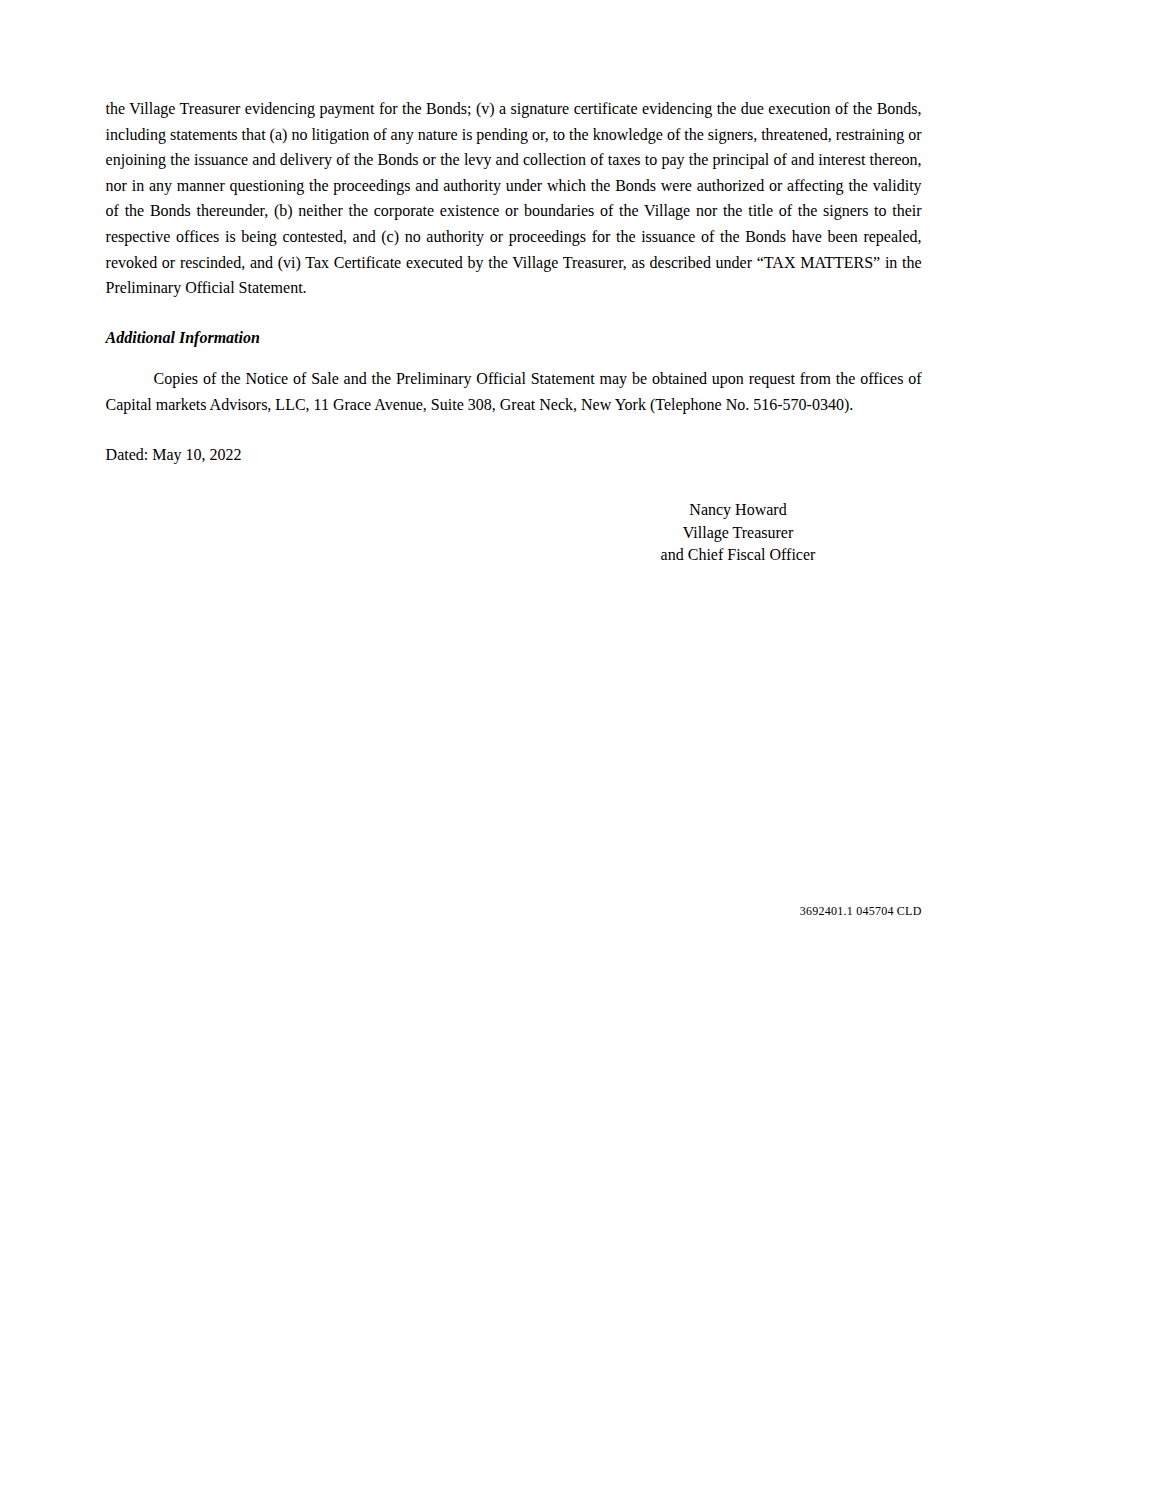the Village Treasurer evidencing payment for the Bonds; (v) a signature certificate evidencing the due execution of the Bonds, including statements that (a) no litigation of any nature is pending or, to the knowledge of the signers, threatened, restraining or enjoining the issuance and delivery of the Bonds or the levy and collection of taxes to pay the principal of and interest thereon, nor in any manner questioning the proceedings and authority under which the Bonds were authorized or affecting the validity of the Bonds thereunder, (b) neither the corporate existence or boundaries of the Village nor the title of the signers to their respective offices is being contested, and (c) no authority or proceedings for the issuance of the Bonds have been repealed, revoked or rescinded, and (vi) Tax Certificate executed by the Village Treasurer, as described under “TAX MATTERS” in the Preliminary Official Statement.
Additional Information
Copies of the Notice of Sale and the Preliminary Official Statement may be obtained upon request from the offices of Capital markets Advisors, LLC, 11 Grace Avenue, Suite 308, Great Neck, New York (Telephone No. 516-570-0340).
Dated: May 10, 2022
Nancy Howard
Village Treasurer
and Chief Fiscal Officer
3692401.1 045704 CLD